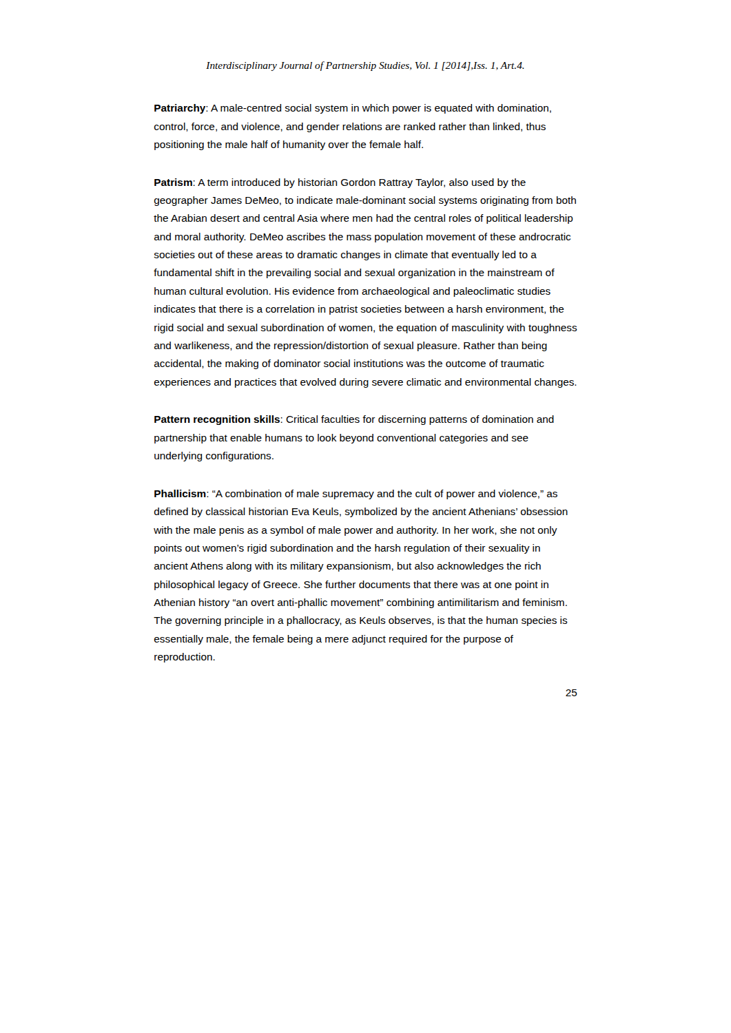Interdisciplinary Journal of Partnership Studies, Vol. 1 [2014],Iss. 1, Art.4.
Patriarchy: A male-centred social system in which power is equated with domination, control, force, and violence, and gender relations are ranked rather than linked, thus positioning the male half of humanity over the female half.
Patrism: A term introduced by historian Gordon Rattray Taylor, also used by the geographer James DeMeo, to indicate male-dominant social systems originating from both the Arabian desert and central Asia where men had the central roles of political leadership and moral authority. DeMeo ascribes the mass population movement of these androcratic societies out of these areas to dramatic changes in climate that eventually led to a fundamental shift in the prevailing social and sexual organization in the mainstream of human cultural evolution. His evidence from archaeological and paleoclimatic studies indicates that there is a correlation in patrist societies between a harsh environment, the rigid social and sexual subordination of women, the equation of masculinity with toughness and warlikeness, and the repression/distortion of sexual pleasure. Rather than being accidental, the making of dominator social institutions was the outcome of traumatic experiences and practices that evolved during severe climatic and environmental changes.
Pattern recognition skills: Critical faculties for discerning patterns of domination and partnership that enable humans to look beyond conventional categories and see underlying configurations.
Phallicism: “A combination of male supremacy and the cult of power and violence,” as defined by classical historian Eva Keuls, symbolized by the ancient Athenians’ obsession with the male penis as a symbol of male power and authority. In her work, she not only points out women’s rigid subordination and the harsh regulation of their sexuality in ancient Athens along with its military expansionism, but also acknowledges the rich philosophical legacy of Greece. She further documents that there was at one point in Athenian history “an overt anti-phallic movement” combining antimilitarism and feminism. The governing principle in a phallocracy, as Keuls observes, is that the human species is essentially male, the female being a mere adjunct required for the purpose of reproduction.
25